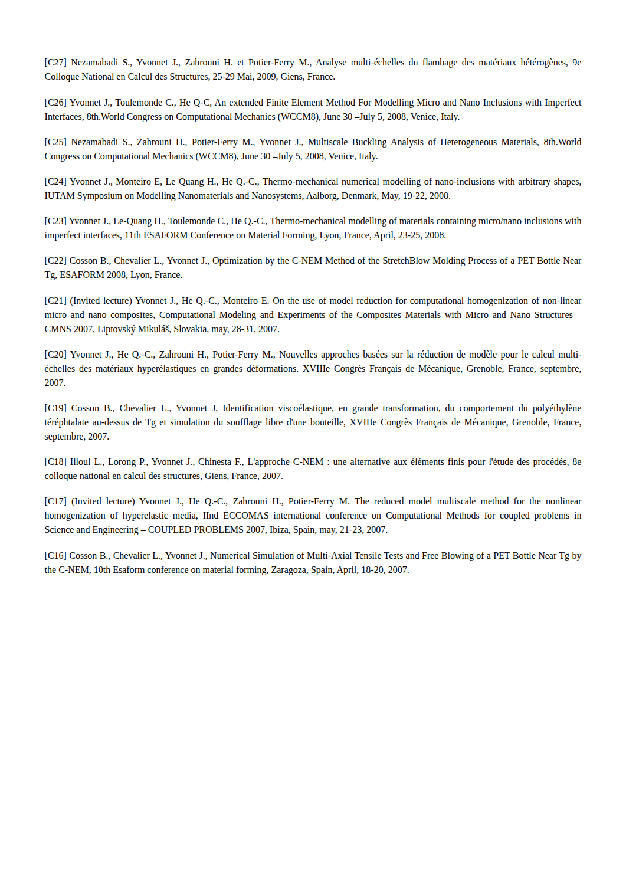[C27] Nezamabadi S., Yvonnet J., Zahrouni H. et Potier-Ferry M., Analyse multi-échelles du flambage des matériaux hétérogènes, 9e Colloque National en Calcul des Structures, 25-29 Mai, 2009, Giens, France.
[C26] Yvonnet J., Toulemonde C., He Q-C, An extended Finite Element Method For Modelling Micro and Nano Inclusions with Imperfect Interfaces, 8th.World Congress on Computational Mechanics (WCCM8), June 30 –July 5, 2008, Venice, Italy.
[C25] Nezamabadi S., Zahrouni H., Potier-Ferry M., Yvonnet J., Multiscale Buckling Analysis of Heterogeneous Materials, 8th.World Congress on Computational Mechanics (WCCM8), June 30 –July 5, 2008, Venice, Italy.
[C24] Yvonnet J., Monteiro E, Le Quang H., He Q.-C., Thermo-mechanical numerical modelling of nano-inclusions with arbitrary shapes, IUTAM Symposium on Modelling Nanomaterials and Nanosystems, Aalborg, Denmark, May, 19-22, 2008.
[C23] Yvonnet J., Le-Quang H., Toulemonde C., He Q.-C., Thermo-mechanical modelling of materials containing micro/nano inclusions with imperfect interfaces, 11th ESAFORM Conference on Material Forming, Lyon, France, April, 23-25, 2008.
[C22] Cosson B., Chevalier L., Yvonnet J., Optimization by the C-NEM Method of the StretchBlow Molding Process of a PET Bottle Near Tg, ESAFORM 2008, Lyon, France.
[C21] (Invited lecture) Yvonnet J., He Q.-C., Monteiro E. On the use of model reduction for computational homogenization of non-linear micro and nano composites, Computational Modeling and Experiments of the Composites Materials with Micro and Nano Structures – CMNS 2007, Liptovský Mikuláš, Slovakia, may, 28-31, 2007.
[C20] Yvonnet J., He Q.-C., Zahrouni H., Potier-Ferry M., Nouvelles approches basées sur la réduction de modèle pour le calcul multi-échelles des matériaux hyperélastiques en grandes déformations. XVIIIe Congrès Français de Mécanique, Grenoble, France, septembre, 2007.
[C19] Cosson B., Chevalier L., Yvonnet J, Identification viscoélastique, en grande transformation, du comportement du polyéthylène téréphtalate au-dessus de Tg et simulation du soufflage libre d'une bouteille, XVIIIe Congrès Français de Mécanique, Grenoble, France, septembre, 2007.
[C18] Illoul L., Lorong P., Yvonnet J., Chinesta F., L'approche C-NEM : une alternative aux éléments finis pour l'étude des procédés, 8e colloque national en calcul des structures, Giens, France, 2007.
[C17] (Invited lecture) Yvonnet J., He Q.-C., Zahrouni H., Potier-Ferry M. The reduced model multiscale method for the nonlinear homogenization of hyperelastic media, IInd ECCOMAS international conference on Computational Methods for coupled problems in Science and Engineering – COUPLED PROBLEMS 2007, Ibiza, Spain, may, 21-23, 2007.
[C16] Cosson B., Chevalier L., Yvonnet J., Numerical Simulation of Multi-Axial Tensile Tests and Free Blowing of a PET Bottle Near Tg by the C-NEM, 10th Esaform conference on material forming, Zaragoza, Spain, April, 18-20, 2007.